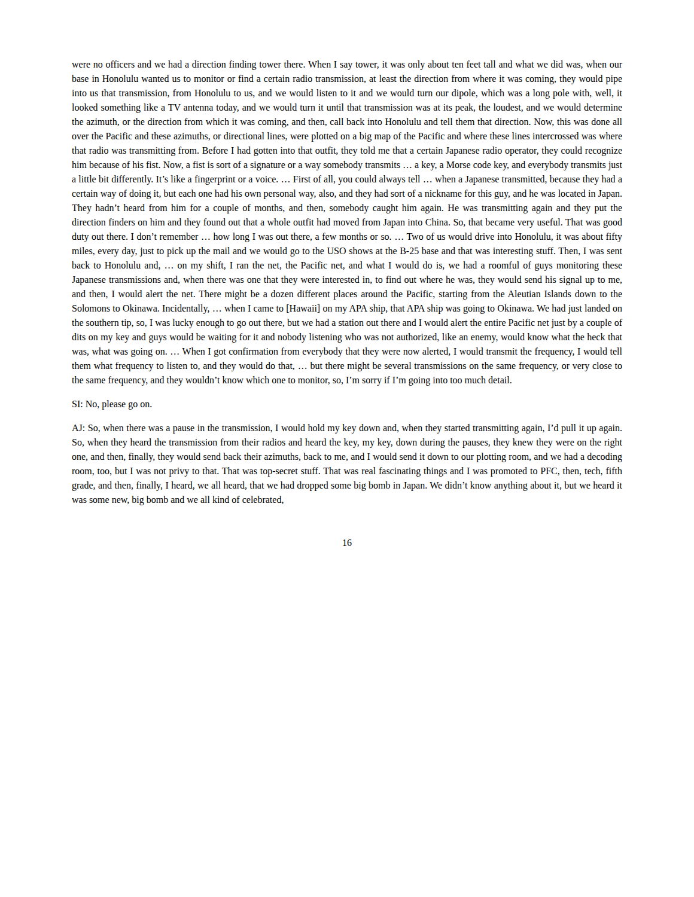were no officers and we had a direction finding tower there. When I say tower, it was only about ten feet tall and what we did was, when our base in Honolulu wanted us to monitor or find a certain radio transmission, at least the direction from where it was coming, they would pipe into us that transmission, from Honolulu to us, and we would listen to it and we would turn our dipole, which was a long pole with, well, it looked something like a TV antenna today, and we would turn it until that transmission was at its peak, the loudest, and we would determine the azimuth, or the direction from which it was coming, and then, call back into Honolulu and tell them that direction. Now, this was done all over the Pacific and these azimuths, or directional lines, were plotted on a big map of the Pacific and where these lines intercrossed was where that radio was transmitting from. Before I had gotten into that outfit, they told me that a certain Japanese radio operator, they could recognize him because of his fist. Now, a fist is sort of a signature or a way somebody transmits … a key, a Morse code key, and everybody transmits just a little bit differently. It’s like a fingerprint or a voice. … First of all, you could always tell … when a Japanese transmitted, because they had a certain way of doing it, but each one had his own personal way, also, and they had sort of a nickname for this guy, and he was located in Japan. They hadn’t heard from him for a couple of months, and then, somebody caught him again. He was transmitting again and they put the direction finders on him and they found out that a whole outfit had moved from Japan into China. So, that became very useful. That was good duty out there. I don’t remember … how long I was out there, a few months or so. … Two of us would drive into Honolulu, it was about fifty miles, every day, just to pick up the mail and we would go to the USO shows at the B-25 base and that was interesting stuff. Then, I was sent back to Honolulu and, … on my shift, I ran the net, the Pacific net, and what I would do is, we had a roomful of guys monitoring these Japanese transmissions and, when there was one that they were interested in, to find out where he was, they would send his signal up to me, and then, I would alert the net. There might be a dozen different places around the Pacific, starting from the Aleutian Islands down to the Solomons to Okinawa. Incidentally, … when I came to [Hawaii] on my APA ship, that APA ship was going to Okinawa. We had just landed on the southern tip, so, I was lucky enough to go out there, but we had a station out there and I would alert the entire Pacific net just by a couple of dits on my key and guys would be waiting for it and nobody listening who was not authorized, like an enemy, would know what the heck that was, what was going on. … When I got confirmation from everybody that they were now alerted, I would transmit the frequency, I would tell them what frequency to listen to, and they would do that, … but there might be several transmissions on the same frequency, or very close to the same frequency, and they wouldn’t know which one to monitor, so, I’m sorry if I’m going into too much detail.
SI: No, please go on.
AJ: So, when there was a pause in the transmission, I would hold my key down and, when they started transmitting again, I’d pull it up again. So, when they heard the transmission from their radios and heard the key, my key, down during the pauses, they knew they were on the right one, and then, finally, they would send back their azimuths, back to me, and I would send it down to our plotting room, and we had a decoding room, too, but I was not privy to that. That was top-secret stuff. That was real fascinating things and I was promoted to PFC, then, tech, fifth grade, and then, finally, I heard, we all heard, that we had dropped some big bomb in Japan. We didn’t know anything about it, but we heard it was some new, big bomb and we all kind of celebrated,
16